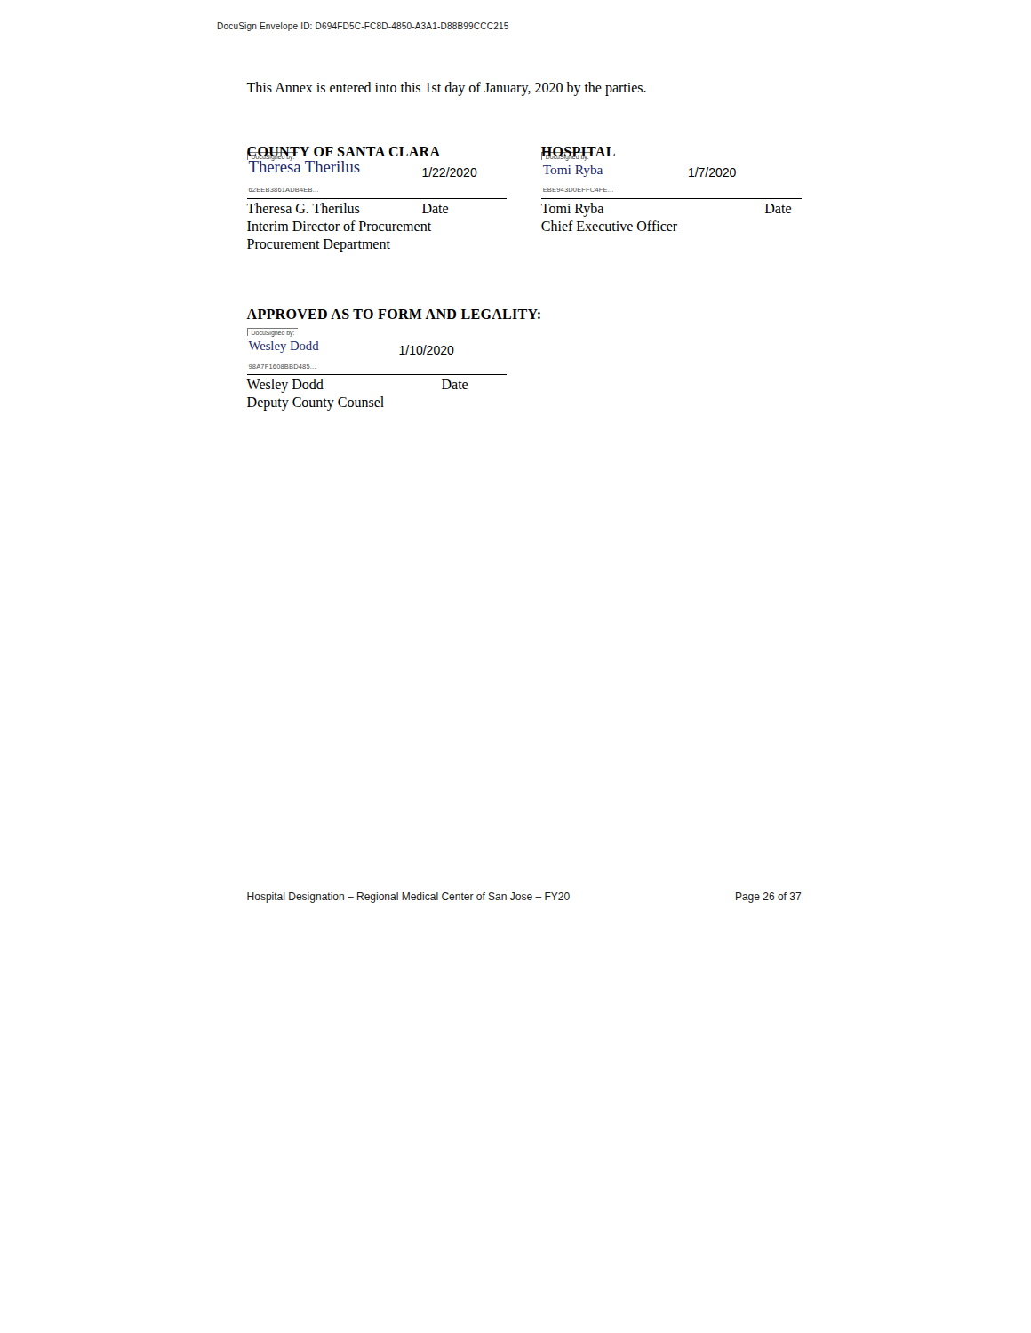DocuSign Envelope ID: D694FD5C-FC8D-4850-A3A1-D88B99CCC215
This Annex is entered into this 1st day of January, 2020 by the parties.
| COUNTY OF SANTA CLARA DocuSigned by: Theresa Therilus 62EEB3861ADB4EB... 1/22/2020 Theresa G. Therilus Date Interim Director of Procurement Procurement Department | HOSPITAL DocuSigned by: Tomi Ryba EBE943D0EFFC4FE... 1/7/2020 Tomi Ryba Date Chief Executive Officer |
APPROVED AS TO FORM AND LEGALITY:
DocuSigned by:
Wesley Dodd
98A7F1608BBD485...
1/10/2020
Wesley Dodd Date
Deputy County Counsel
Hospital Designation – Regional Medical Center of San Jose – FY20 Page 26 of 37